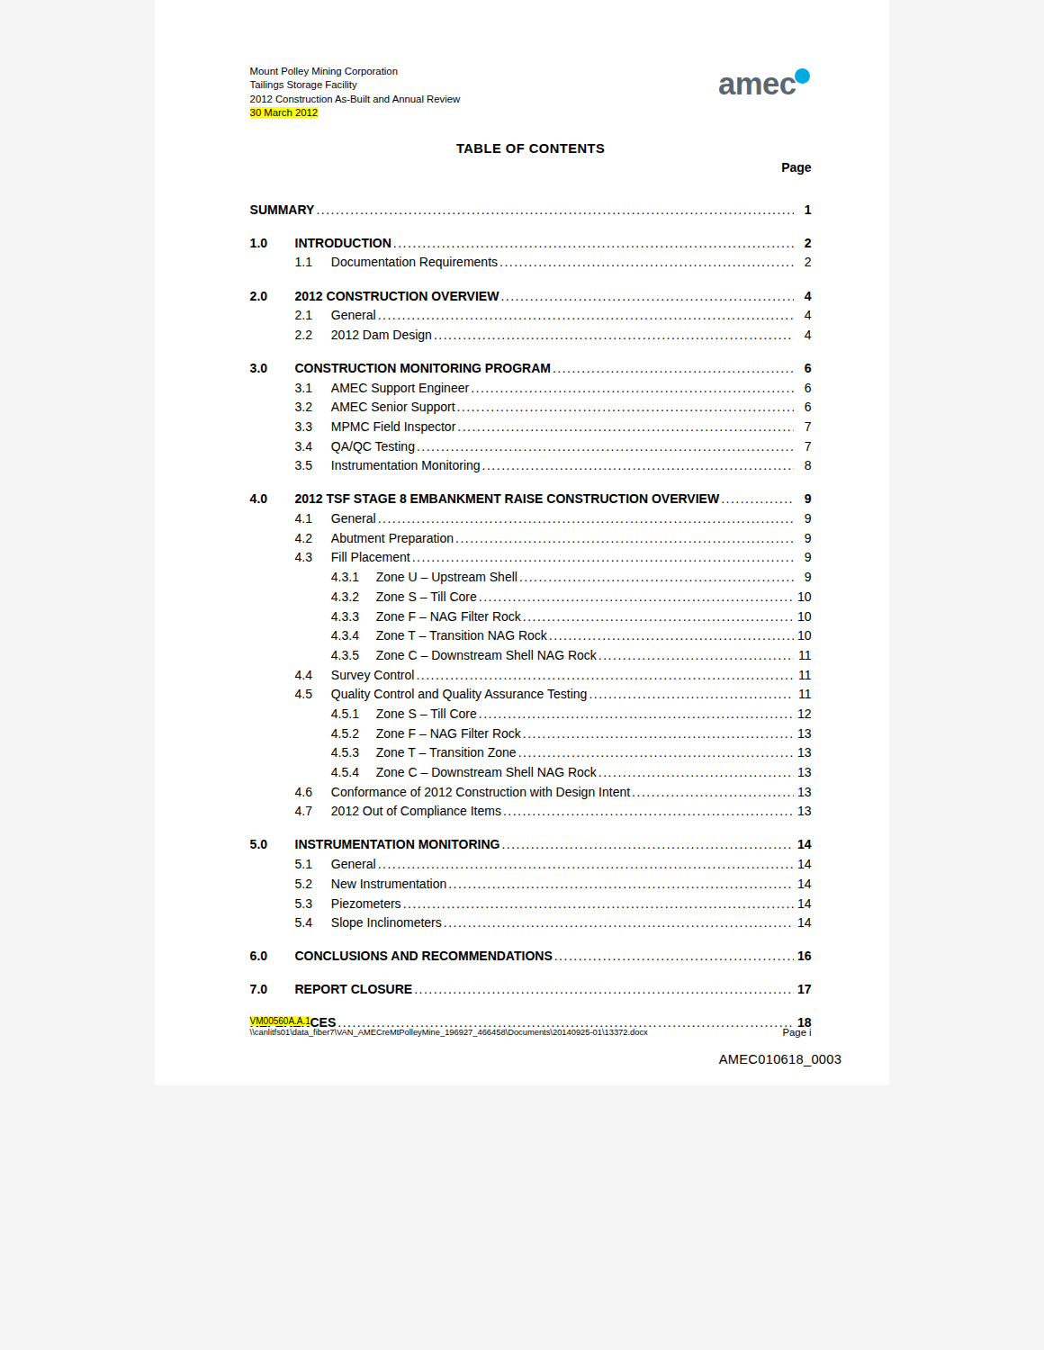Mount Polley Mining Corporation
Tailings Storage Facility
2012 Construction As-Built and Annual Review
30 March 2012
amec
TABLE OF CONTENTS
Page
SUMMARY .................................................................................................................. 1
1.0 INTRODUCTION .......................................................................................................... 2
1.1 Documentation Requirements ................................................................................... 2
2.0 2012 CONSTRUCTION OVERVIEW ............................................................................. 4
2.1 General ..................................................................................................................... 4
2.2 2012 Dam Design ..................................................................................................... 4
3.0 CONSTRUCTION MONITORING PROGRAM .............................................................. 6
3.1 AMEC Support Engineer ......................................................................................... 6
3.2 AMEC Senior Support ............................................................................................. 6
3.3 MPMC Field Inspector ............................................................................................. 7
3.4 QA/QC Testing ....................................................................................................... 7
3.5 Instrumentation Monitoring ....................................................................................... 8
4.0 2012 TSF STAGE 8 EMBANKMENT RAISE CONSTRUCTION OVERVIEW .................... 9
4.1 General ..................................................................................................................... 9
4.2 Abutment Preparation .............................................................................................. 9
4.3 Fill Placement ........................................................................................................ 9
4.3.1 Zone U – Upstream Shell ............................................................................. 9
4.3.2 Zone S – Till Core ............................................................................. 10
4.3.3 Zone F – NAG Filter Rock ............................................................................. 10
4.3.4 Zone T – Transition NAG Rock ............................................................................. 10
4.3.5 Zone C – Downstream Shell NAG Rock ............................................................................. 11
4.4 Survey Control ....................................................................................................... 11
4.5 Quality Control and Quality Assurance Testing ....................................................... 11
4.5.1 Zone S – Till Core ............................................................................. 12
4.5.2 Zone F – NAG Filter Rock ............................................................................. 13
4.5.3 Zone T – Transition Zone ............................................................................. 13
4.5.4 Zone C – Downstream Shell NAG Rock ............................................................................. 13
4.6 Conformance of 2012 Construction with Design Intent ............................................. 13
4.7 2012 Out of Compliance Items ................................................................................. 13
5.0 INSTRUMENTATION MONITORING ............................................................................. 14
5.1 General ..................................................................................................................... 14
5.2 New Instrumentation ............................................................................................... 14
5.3 Piezometers ......................................................................................................... 14
5.4 Slope Inclinometers ................................................................................................. 14
6.0 CONCLUSIONS AND RECOMMENDATIONS .............................................................. 16
7.0 REPORT CLOSURE ................................................................................................. 17
REFERENCES .......................................................................................................... 18
VM00560A.A.1
\\canlitfs01\data_fiber7\VAN_AMECreMtPolleyMine_196927_466458\Documents\20140925-01\13372.docx
Page i
AMEC010618_0003